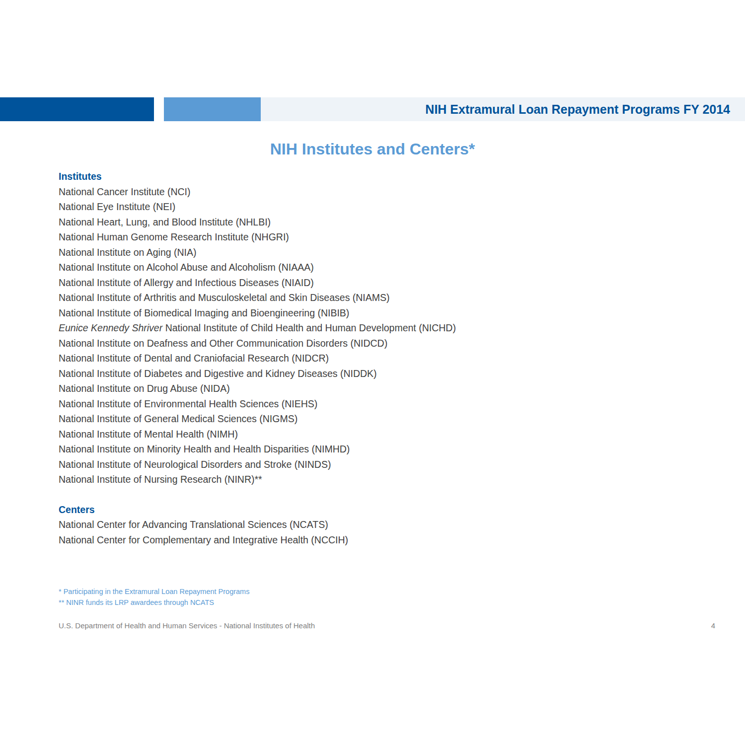NIH Extramural Loan Repayment Programs FY 2014
NIH Institutes and Centers*
Institutes
National Cancer Institute (NCI)
National Eye Institute (NEI)
National Heart, Lung, and Blood Institute (NHLBI)
National Human Genome Research Institute (NHGRI)
National Institute on Aging (NIA)
National Institute on Alcohol Abuse and Alcoholism (NIAAA)
National Institute of Allergy and Infectious Diseases (NIAID)
National Institute of Arthritis and Musculoskeletal and Skin Diseases (NIAMS)
National Institute of Biomedical Imaging and Bioengineering (NIBIB)
Eunice Kennedy Shriver National Institute of Child Health and Human Development (NICHD)
National Institute on Deafness and Other Communication Disorders (NIDCD)
National Institute of Dental and Craniofacial Research (NIDCR)
National Institute of Diabetes and Digestive and Kidney Diseases (NIDDK)
National Institute on Drug Abuse (NIDA)
National Institute of Environmental Health Sciences (NIEHS)
National Institute of General Medical Sciences (NIGMS)
National Institute of Mental Health (NIMH)
National Institute on Minority Health and Health Disparities (NIMHD)
National Institute of Neurological Disorders and Stroke (NINDS)
National Institute of Nursing Research (NINR)**
Centers
National Center for Advancing Translational Sciences (NCATS)
National Center for Complementary and Integrative Health (NCCIH)
* Participating in the Extramural Loan Repayment Programs
** NINR funds its LRP awardees through NCATS
U.S. Department of Health and Human Services - National Institutes of Health 4